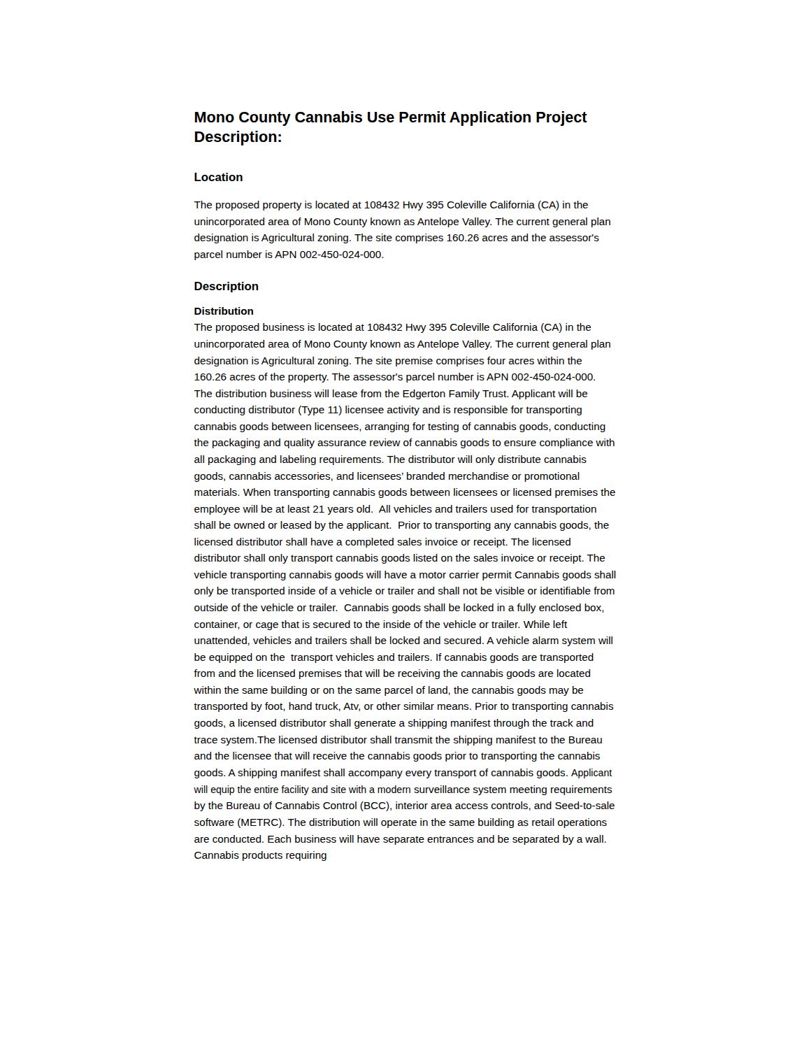Mono County Cannabis Use Permit Application Project Description:
Location
The proposed property is located at 108432 Hwy 395 Coleville California (CA) in the unincorporated area of Mono County known as Antelope Valley. The current general plan designation is Agricultural zoning. The site comprises 160.26 acres and the assessor's parcel number is APN 002-450-024-000.
Description
Distribution
The proposed business is located at 108432 Hwy 395 Coleville California (CA) in the unincorporated area of Mono County known as Antelope Valley. The current general plan designation is Agricultural zoning. The site premise comprises four acres within the 160.26 acres of the property. The assessor's parcel number is APN 002-450-024-000. The distribution business will lease from the Edgerton Family Trust. Applicant will be conducting distributor (Type 11) licensee activity and is responsible for transporting cannabis goods between licensees, arranging for testing of cannabis goods, conducting the packaging and quality assurance review of cannabis goods to ensure compliance with all packaging and labeling requirements. The distributor will only distribute cannabis goods, cannabis accessories, and licensees’ branded merchandise or promotional materials. When transporting cannabis goods between licensees or licensed premises the employee will be at least 21 years old. All vehicles and trailers used for transportation shall be owned or leased by the applicant. Prior to transporting any cannabis goods, the licensed distributor shall have a completed sales invoice or receipt. The licensed distributor shall only transport cannabis goods listed on the sales invoice or receipt. The vehicle transporting cannabis goods will have a motor carrier permit Cannabis goods shall only be transported inside of a vehicle or trailer and shall not be visible or identifiable from outside of the vehicle or trailer. Cannabis goods shall be locked in a fully enclosed box, container, or cage that is secured to the inside of the vehicle or trailer. While left unattended, vehicles and trailers shall be locked and secured. A vehicle alarm system will be equipped on the transport vehicles and trailers. If cannabis goods are transported from and the licensed premises that will be receiving the cannabis goods are located within the same building or on the same parcel of land, the cannabis goods may be transported by foot, hand truck, Atv, or other similar means. Prior to transporting cannabis goods, a licensed distributor shall generate a shipping manifest through the track and trace system.The licensed distributor shall transmit the shipping manifest to the Bureau and the licensee that will receive the cannabis goods prior to transporting the cannabis goods. A shipping manifest shall accompany every transport of cannabis goods. Applicant will equip the entire facility and site with a modern surveillance system meeting requirements by the Bureau of Cannabis Control (BCC), interior area access controls, and Seed-to-sale software (METRC). The distribution will operate in the same building as retail operations are conducted. Each business will have separate entrances and be separated by a wall. Cannabis products requiring